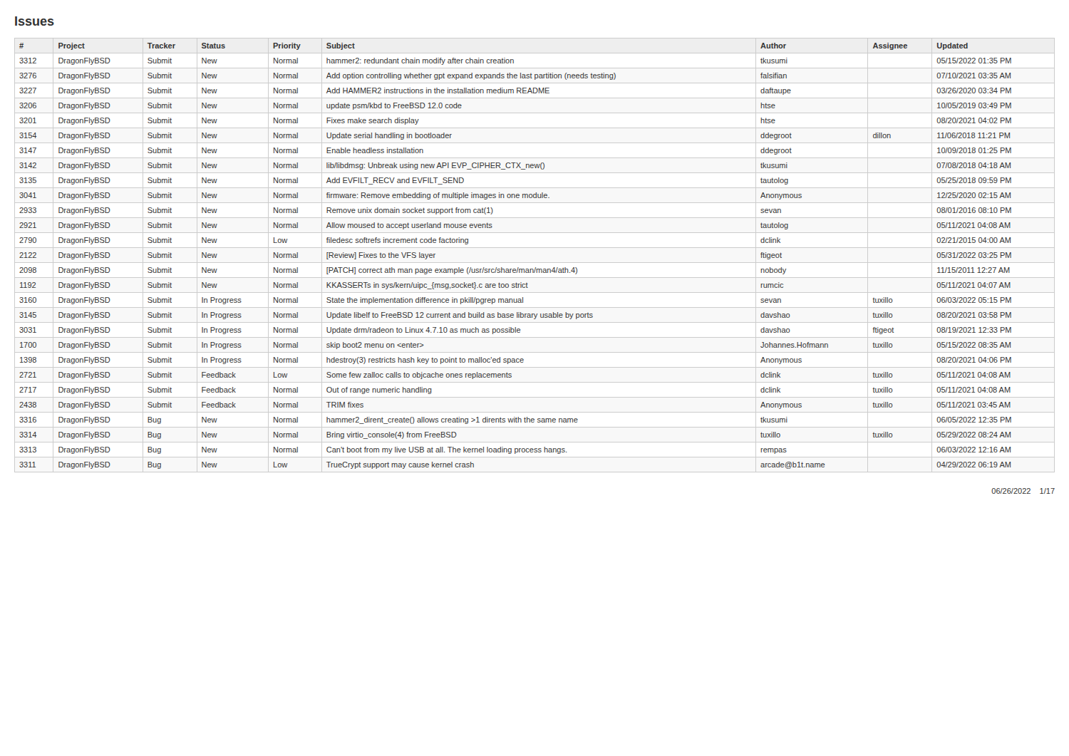Issues
| # | Project | Tracker | Status | Priority | Subject | Author | Assignee | Updated |
| --- | --- | --- | --- | --- | --- | --- | --- | --- |
| 3312 | DragonFlyBSD | Submit | New | Normal | hammer2: redundant chain modify after chain creation | tkusumi | | 05/15/2022 01:35 PM |
| 3276 | DragonFlyBSD | Submit | New | Normal | Add option controlling whether gpt expand expands the last partition (needs testing) | falsifian | | 07/10/2021 03:35 AM |
| 3227 | DragonFlyBSD | Submit | New | Normal | Add HAMMER2 instructions in the installation medium README | daftaupe | | 03/26/2020 03:34 PM |
| 3206 | DragonFlyBSD | Submit | New | Normal | update psm/kbd to FreeBSD 12.0 code | htse | | 10/05/2019 03:49 PM |
| 3201 | DragonFlyBSD | Submit | New | Normal | Fixes make search display | htse | | 08/20/2021 04:02 PM |
| 3154 | DragonFlyBSD | Submit | New | Normal | Update serial handling in bootloader | ddegroot | dillon | 11/06/2018 11:21 PM |
| 3147 | DragonFlyBSD | Submit | New | Normal | Enable headless installation | ddegroot | | 10/09/2018 01:25 PM |
| 3142 | DragonFlyBSD | Submit | New | Normal | lib/libdmsg: Unbreak using new API EVP_CIPHER_CTX_new() | tkusumi | | 07/08/2018 04:18 AM |
| 3135 | DragonFlyBSD | Submit | New | Normal | Add EVFILT_RECV and EVFILT_SEND | tautolog | | 05/25/2018 09:59 PM |
| 3041 | DragonFlyBSD | Submit | New | Normal | firmware: Remove embedding of multiple images in one module. | Anonymous | | 12/25/2020 02:15 AM |
| 2933 | DragonFlyBSD | Submit | New | Normal | Remove unix domain socket support from cat(1) | sevan | | 08/01/2016 08:10 PM |
| 2921 | DragonFlyBSD | Submit | New | Normal | Allow moused to accept userland mouse events | tautolog | | 05/11/2021 04:08 AM |
| 2790 | DragonFlyBSD | Submit | New | Low | filedesc softrefs increment code factoring | dclink | | 02/21/2015 04:00 AM |
| 2122 | DragonFlyBSD | Submit | New | Normal | [Review] Fixes to the VFS layer | ftigeot | | 05/31/2022 03:25 PM |
| 2098 | DragonFlyBSD | Submit | New | Normal | [PATCH] correct ath man page example (/usr/src/share/man/man4/ath.4) | nobody | | 11/15/2011 12:27 AM |
| 1192 | DragonFlyBSD | Submit | New | Normal | KKASSERTs in sys/kern/uipc_{msg,socket}.c are too strict | rumcic | | 05/11/2021 04:07 AM |
| 3160 | DragonFlyBSD | Submit | In Progress | Normal | State the implementation difference in pkill/pgrep manual | sevan | tuxillo | 06/03/2022 05:15 PM |
| 3145 | DragonFlyBSD | Submit | In Progress | Normal | Update libelf to FreeBSD 12 current and build as base library usable by ports | davshao | tuxillo | 08/20/2021 03:58 PM |
| 3031 | DragonFlyBSD | Submit | In Progress | Normal | Update drm/radeon to Linux 4.7.10 as much as possible | davshao | ftigeot | 08/19/2021 12:33 PM |
| 1700 | DragonFlyBSD | Submit | In Progress | Normal | skip boot2 menu on <enter> | Johannes.Hofmann | tuxillo | 05/15/2022 08:35 AM |
| 1398 | DragonFlyBSD | Submit | In Progress | Normal | hdestroy(3) restricts hash key to point to malloc'ed space | Anonymous | | 08/20/2021 04:06 PM |
| 2721 | DragonFlyBSD | Submit | Feedback | Low | Some few zalloc calls to objcache ones replacements | dclink | tuxillo | 05/11/2021 04:08 AM |
| 2717 | DragonFlyBSD | Submit | Feedback | Normal | Out of range numeric handling | dclink | tuxillo | 05/11/2021 04:08 AM |
| 2438 | DragonFlyBSD | Submit | Feedback | Normal | TRIM fixes | Anonymous | tuxillo | 05/11/2021 03:45 AM |
| 3316 | DragonFlyBSD | Bug | New | Normal | hammer2_dirent_create() allows creating >1 dirents with the same name | tkusumi | | 06/05/2022 12:35 PM |
| 3314 | DragonFlyBSD | Bug | New | Normal | Bring virtio_console(4) from FreeBSD | tuxillo | tuxillo | 05/29/2022 08:24 AM |
| 3313 | DragonFlyBSD | Bug | New | Normal | Can't boot from my live USB at all. The kernel loading process hangs. | rempas | | 06/03/2022 12:16 AM |
| 3311 | DragonFlyBSD | Bug | New | Low | TrueCrypt support may cause kernel crash | arcade@b1t.name | | 04/29/2022 06:19 AM |
06/26/2022 1/17